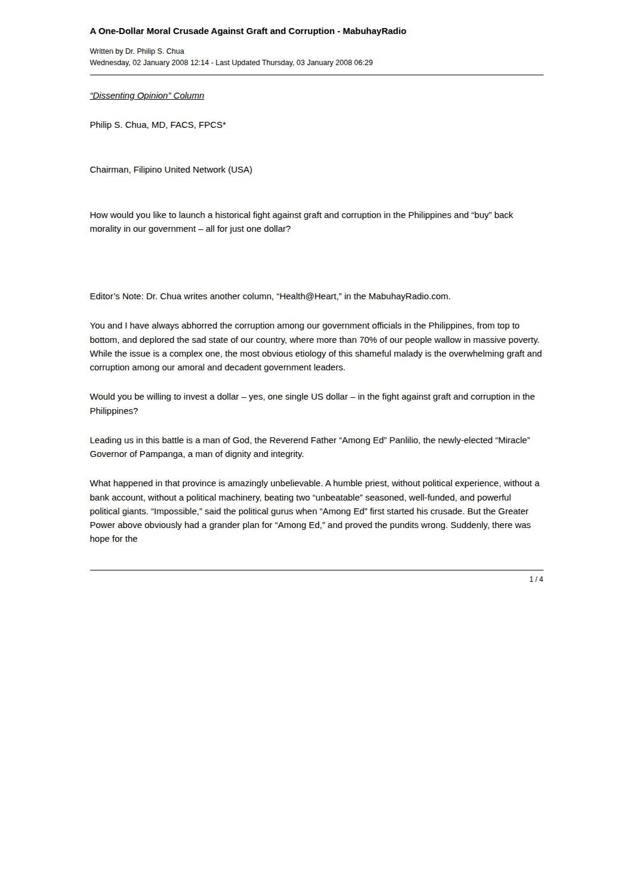A One-Dollar Moral Crusade Against Graft and Corruption - MabuhayRadio
Written by Dr. Philip S. Chua
Wednesday, 02 January 2008 12:14 - Last Updated Thursday, 03 January 2008 06:29
“Dissenting Opinion” Column
Philip S. Chua, MD, FACS, FPCS*
Chairman, Filipino United Network (USA)
How would you like to launch a historical fight against graft and corruption in the Philippines and “buy” back morality in our government – all for just one dollar?
Editor’s Note: Dr. Chua writes another column, “Health@Heart,” in the MabuhayRadio.com.
You and I have always abhorred the corruption among our government officials in the Philippines, from top to bottom, and deplored the sad state of our country, where more than 70% of our people wallow in massive poverty. While the issue is a complex one, the most obvious etiology of this shameful malady is the overwhelming graft and corruption among our amoral and decadent government leaders.
Would you be willing to invest a dollar – yes, one single US dollar – in the fight against graft and corruption in the Philippines?
Leading us in this battle is a man of God, the Reverend Father “Among Ed” Panlilio, the newly-elected “Miracle” Governor of Pampanga, a man of dignity and integrity.
What happened in that province is amazingly unbelievable. A humble priest, without political experience, without a bank account, without a political machinery, beating two “unbeatable” seasoned, well-funded, and powerful political giants. “Impossible,” said the political gurus when “Among Ed” first started his crusade. But the Greater Power above obviously had a grander plan for “Among Ed,” and proved the pundits wrong. Suddenly, there was hope for the
1 / 4